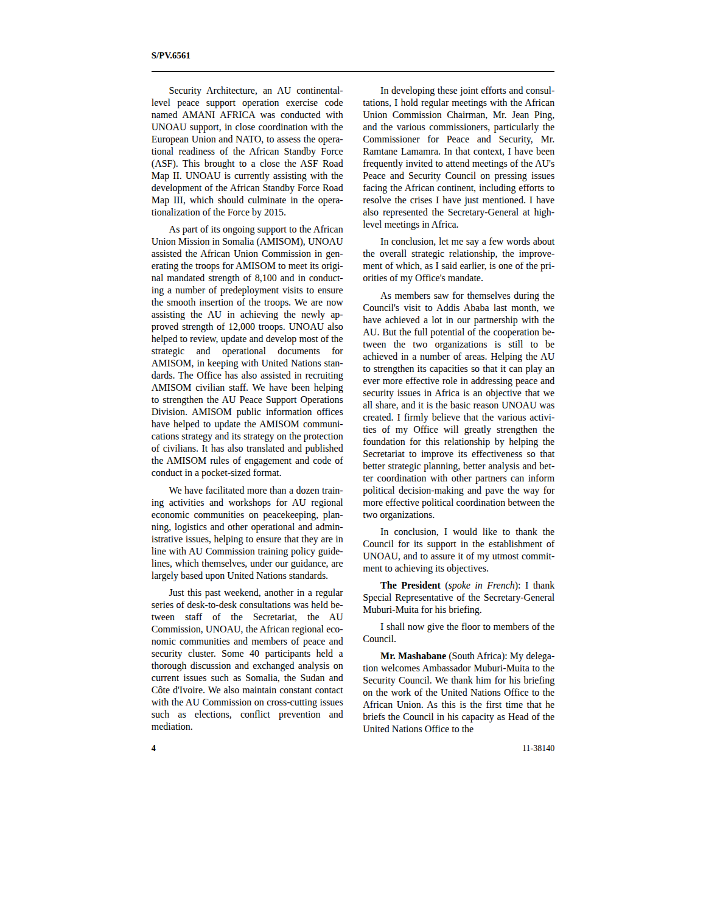S/PV.6561
Security Architecture, an AU continental-level peace support operation exercise code named AMANI AFRICA was conducted with UNOAU support, in close coordination with the European Union and NATO, to assess the operational readiness of the African Standby Force (ASF). This brought to a close the ASF Road Map II. UNOAU is currently assisting with the development of the African Standby Force Road Map III, which should culminate in the operationalization of the Force by 2015.
As part of its ongoing support to the African Union Mission in Somalia (AMISOM), UNOAU assisted the African Union Commission in generating the troops for AMISOM to meet its original mandated strength of 8,100 and in conducting a number of predeployment visits to ensure the smooth insertion of the troops. We are now assisting the AU in achieving the newly approved strength of 12,000 troops. UNOAU also helped to review, update and develop most of the strategic and operational documents for AMISOM, in keeping with United Nations standards. The Office has also assisted in recruiting AMISOM civilian staff. We have been helping to strengthen the AU Peace Support Operations Division. AMISOM public information offices have helped to update the AMISOM communications strategy and its strategy on the protection of civilians. It has also translated and published the AMISOM rules of engagement and code of conduct in a pocket-sized format.
We have facilitated more than a dozen training activities and workshops for AU regional economic communities on peacekeeping, planning, logistics and other operational and administrative issues, helping to ensure that they are in line with AU Commission training policy guidelines, which themselves, under our guidance, are largely based upon United Nations standards.
Just this past weekend, another in a regular series of desk-to-desk consultations was held between staff of the Secretariat, the AU Commission, UNOAU, the African regional economic communities and members of peace and security cluster. Some 40 participants held a thorough discussion and exchanged analysis on current issues such as Somalia, the Sudan and Côte d'Ivoire. We also maintain constant contact with the AU Commission on cross-cutting issues such as elections, conflict prevention and mediation.
In developing these joint efforts and consultations, I hold regular meetings with the African Union Commission Chairman, Mr. Jean Ping, and the various commissioners, particularly the Commissioner for Peace and Security, Mr. Ramtane Lamamra. In that context, I have been frequently invited to attend meetings of the AU's Peace and Security Council on pressing issues facing the African continent, including efforts to resolve the crises I have just mentioned. I have also represented the Secretary-General at high-level meetings in Africa.
In conclusion, let me say a few words about the overall strategic relationship, the improvement of which, as I said earlier, is one of the priorities of my Office's mandate.
As members saw for themselves during the Council's visit to Addis Ababa last month, we have achieved a lot in our partnership with the AU. But the full potential of the cooperation between the two organizations is still to be achieved in a number of areas. Helping the AU to strengthen its capacities so that it can play an ever more effective role in addressing peace and security issues in Africa is an objective that we all share, and it is the basic reason UNOAU was created. I firmly believe that the various activities of my Office will greatly strengthen the foundation for this relationship by helping the Secretariat to improve its effectiveness so that better strategic planning, better analysis and better coordination with other partners can inform political decision-making and pave the way for more effective political coordination between the two organizations.
In conclusion, I would like to thank the Council for its support in the establishment of UNOAU, and to assure it of my utmost commitment to achieving its objectives.
The President (spoke in French): I thank Special Representative of the Secretary-General Muburi-Muita for his briefing.
I shall now give the floor to members of the Council.
Mr. Mashabane (South Africa): My delegation welcomes Ambassador Muburi-Muita to the Security Council. We thank him for his briefing on the work of the United Nations Office to the African Union. As this is the first time that he briefs the Council in his capacity as Head of the United Nations Office to the
4 11-38140